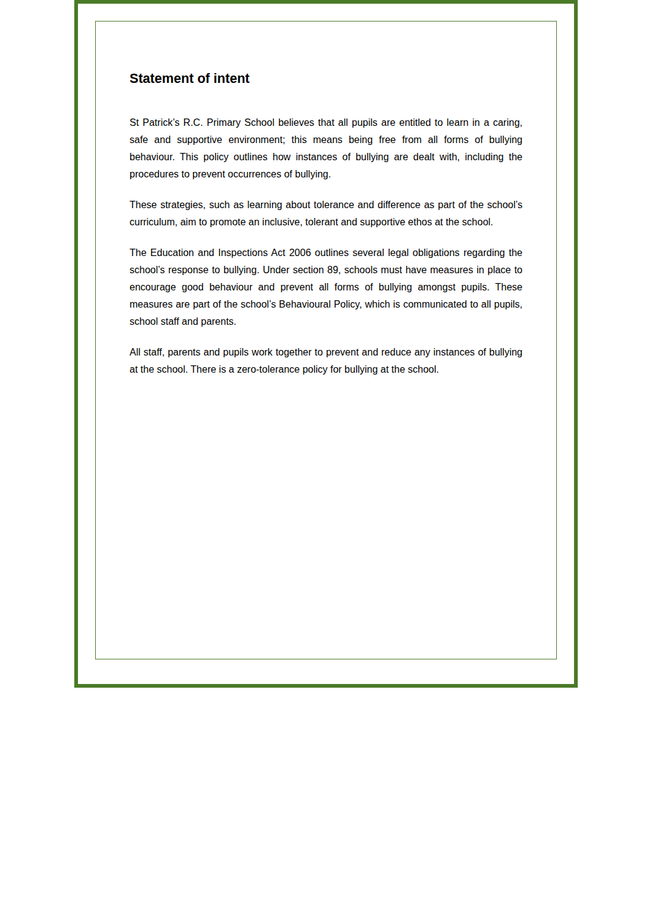Statement of intent
St Patrick’s R.C. Primary School believes that all pupils are entitled to learn in a caring, safe and supportive environment; this means being free from all forms of bullying behaviour. This policy outlines how instances of bullying are dealt with, including the procedures to prevent occurrences of bullying.
These strategies, such as learning about tolerance and difference as part of the school’s curriculum, aim to promote an inclusive, tolerant and supportive ethos at the school.
The Education and Inspections Act 2006 outlines several legal obligations regarding the school’s response to bullying. Under section 89, schools must have measures in place to encourage good behaviour and prevent all forms of bullying amongst pupils. These measures are part of the school’s Behavioural Policy, which is communicated to all pupils, school staff and parents.
All staff, parents and pupils work together to prevent and reduce any instances of bullying at the school. There is a zero-tolerance policy for bullying at the school.